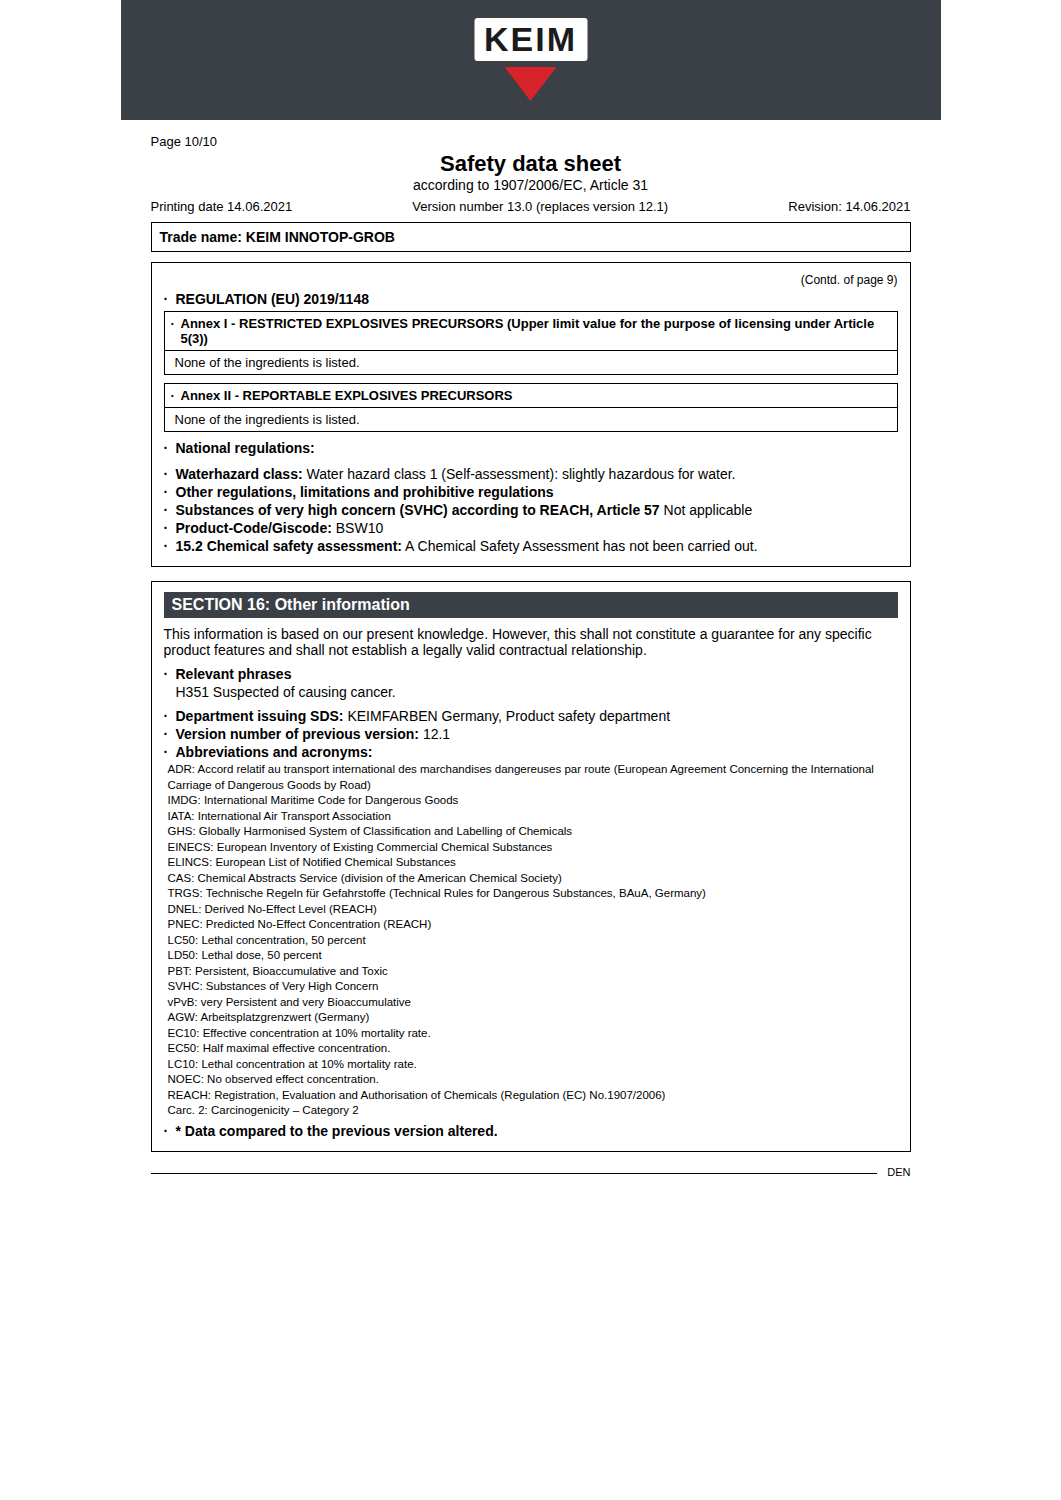KEIM
Page 10/10
Safety data sheet
according to 1907/2006/EC, Article 31
Printing date 14.06.2021
Version number 13.0 (replaces version 12.1)
Revision: 14.06.2021
Trade name: KEIM INNOTOP-GROB
(Contd. of page 9)
REGULATION (EU) 2019/1148
Annex I - RESTRICTED EXPLOSIVES PRECURSORS (Upper limit value for the purpose of licensing under Article 5(3))
None of the ingredients is listed.
Annex II - REPORTABLE EXPLOSIVES PRECURSORS
None of the ingredients is listed.
National regulations:
Waterhazard class: Water hazard class 1 (Self-assessment): slightly hazardous for water.
Other regulations, limitations and prohibitive regulations
Substances of very high concern (SVHC) according to REACH, Article 57 Not applicable
Product-Code/Giscode: BSW10
15.2 Chemical safety assessment: A Chemical Safety Assessment has not been carried out.
SECTION 16: Other information
This information is based on our present knowledge. However, this shall not constitute a guarantee for any specific product features and shall not establish a legally valid contractual relationship.
Relevant phrases
H351 Suspected of causing cancer.
Department issuing SDS: KEIMFARBEN Germany, Product safety department
Version number of previous version: 12.1
Abbreviations and acronyms:
ADR: Accord relatif au transport international des marchandises dangereuses par route (European Agreement Concerning the International Carriage of Dangerous Goods by Road)
IMDG: International Maritime Code for Dangerous Goods
IATA: International Air Transport Association
GHS: Globally Harmonised System of Classification and Labelling of Chemicals
EINECS: European Inventory of Existing Commercial Chemical Substances
ELINCS: European List of Notified Chemical Substances
CAS: Chemical Abstracts Service (division of the American Chemical Society)
TRGS: Technische Regeln für Gefahrstoffe (Technical Rules for Dangerous Substances, BAuA, Germany)
DNEL: Derived No-Effect Level (REACH)
PNEC: Predicted No-Effect Concentration (REACH)
LC50: Lethal concentration, 50 percent
LD50: Lethal dose, 50 percent
PBT: Persistent, Bioaccumulative and Toxic
SVHC: Substances of Very High Concern
vPvB: very Persistent and very Bioaccumulative
AGW: Arbeitsplatzgrenzwert (Germany)
EC10: Effective concentration at 10% mortality rate.
EC50: Half maximal effective concentration.
LC10: Lethal concentration at 10% mortality rate.
NOEC: No observed effect concentration.
REACH: Registration, Evaluation and Authorisation of Chemicals (Regulation (EC) No.1907/2006)
Carc. 2: Carcinogenicity – Category 2
* Data compared to the previous version altered.
DEN